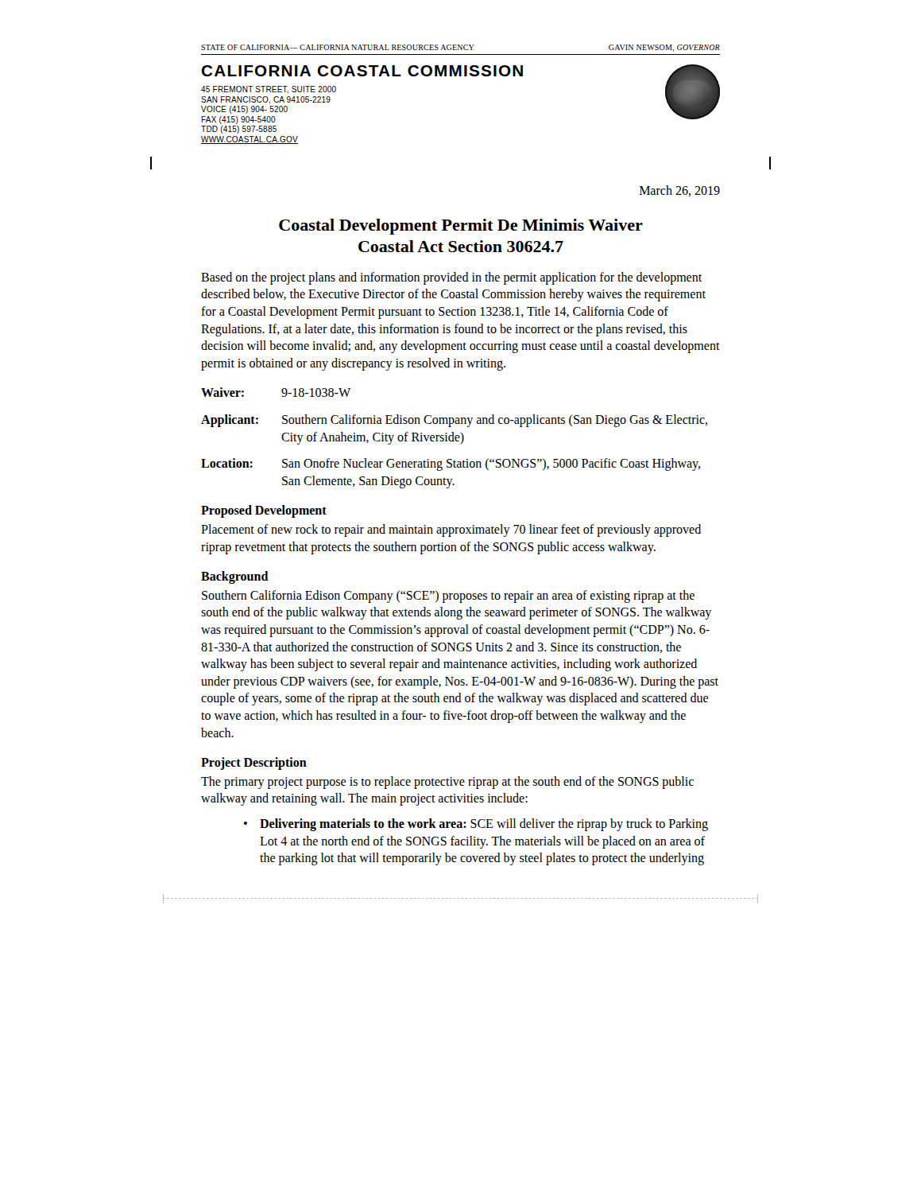State of California— California Natural Resources Agency Gavin Newsom, Governor
CALIFORNIA COASTAL COMMISSION
45 Fremont Street, Suite 2000
San Francisco, CA 94105-2219
Voice (415) 904- 5200
Fax (415) 904-5400
TDD (415) 597-5885
www.coastal.ca.gov
March 26, 2019
Coastal Development Permit De Minimis Waiver Coastal Act Section 30624.7
Based on the project plans and information provided in the permit application for the development described below, the Executive Director of the Coastal Commission hereby waives the requirement for a Coastal Development Permit pursuant to Section 13238.1, Title 14, California Code of Regulations. If, at a later date, this information is found to be incorrect or the plans revised, this decision will become invalid; and, any development occurring must cease until a coastal development permit is obtained or any discrepancy is resolved in writing.
Waiver:
9-18-1038-W
Applicant:
Southern California Edison Company and co-applicants (San Diego Gas & Electric, City of Anaheim, City of Riverside)
Location:
San Onofre Nuclear Generating Station (“SONGS”), 5000 Pacific Coast Highway, San Clemente, San Diego County.
Proposed Development
Placement of new rock to repair and maintain approximately 70 linear feet of previously approved riprap revetment that protects the southern portion of the SONGS public access walkway.
Background
Southern California Edison Company (“SCE”) proposes to repair an area of existing riprap at the south end of the public walkway that extends along the seaward perimeter of SONGS. The walkway was required pursuant to the Commission’s approval of coastal development permit (“CDP”) No. 6-81-330-A that authorized the construction of SONGS Units 2 and 3. Since its construction, the walkway has been subject to several repair and maintenance activities, including work authorized under previous CDP waivers (see, for example, Nos. E-04-001-W and 9-16-0836-W). During the past couple of years, some of the riprap at the south end of the walkway was displaced and scattered due to wave action, which has resulted in a four- to five-foot drop-off between the walkway and the beach.
Project Description
The primary project purpose is to replace protective riprap at the south end of the SONGS public walkway and retaining wall. The main project activities include:
Delivering materials to the work area: SCE will deliver the riprap by truck to Parking Lot 4 at the north end of the SONGS facility. The materials will be placed on an area of the parking lot that will temporarily be covered by steel plates to protect the underlying